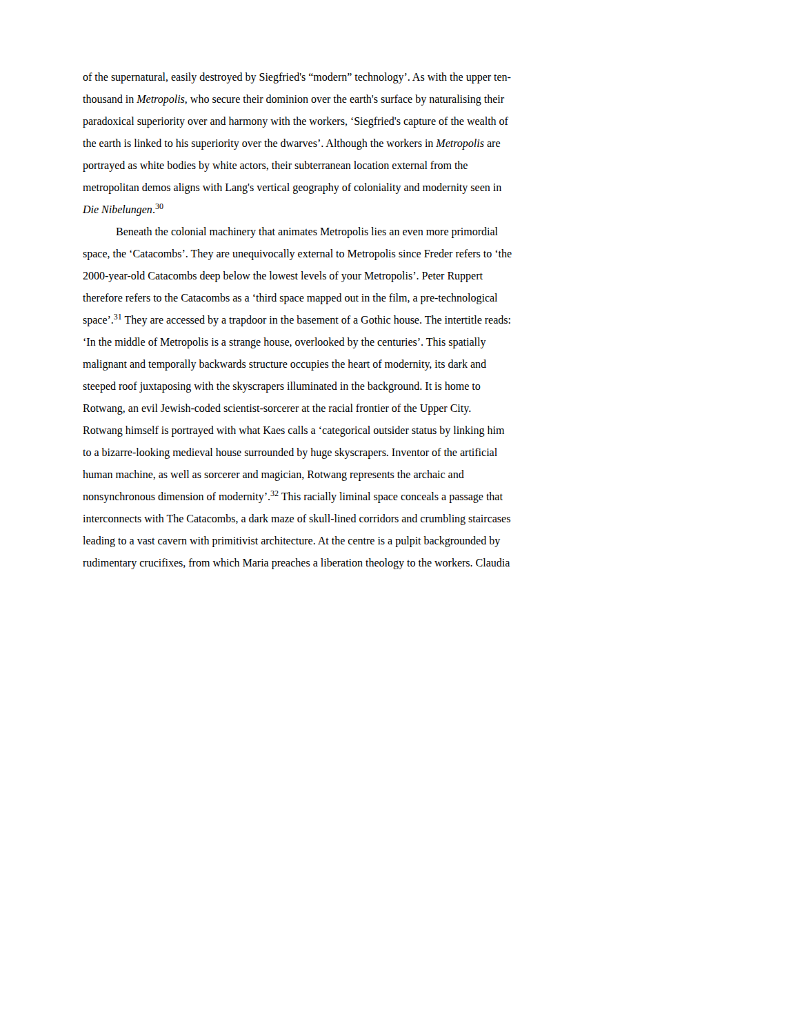of the supernatural, easily destroyed by Siegfried's “modern” technology’. As with the upper ten-thousand in Metropolis, who secure their dominion over the earth's surface by naturalising their paradoxical superiority over and harmony with the workers, ‘Siegfried's capture of the wealth of the earth is linked to his superiority over the dwarves’. Although the workers in Metropolis are portrayed as white bodies by white actors, their subterranean location external from the metropolitan demos aligns with Lang's vertical geography of coloniality and modernity seen in Die Nibelungen.30
Beneath the colonial machinery that animates Metropolis lies an even more primordial space, the ‘Catacombs’. They are unequivocally external to Metropolis since Freder refers to ‘the 2000-year-old Catacombs deep below the lowest levels of your Metropolis’. Peter Ruppert therefore refers to the Catacombs as a ‘third space mapped out in the film, a pre-technological space’.31 They are accessed by a trapdoor in the basement of a Gothic house. The intertitle reads: ‘In the middle of Metropolis is a strange house, overlooked by the centuries’. This spatially malignant and temporally backwards structure occupies the heart of modernity, its dark and steeped roof juxtaposing with the skyscrapers illuminated in the background. It is home to Rotwang, an evil Jewish-coded scientist-sorcerer at the racial frontier of the Upper City. Rotwang himself is portrayed with what Kaes calls a ‘categorical outsider status by linking him to a bizarre-looking medieval house surrounded by huge skyscrapers. Inventor of the artificial human machine, as well as sorcerer and magician, Rotwang represents the archaic and nonsynchronous dimension of modernity’.32 This racially liminal space conceals a passage that interconnects with The Catacombs, a dark maze of skull-lined corridors and crumbling staircases leading to a vast cavern with primitivist architecture. At the centre is a pulpit backgrounded by rudimentary crucifixes, from which Maria preaches a liberation theology to the workers. Claudia